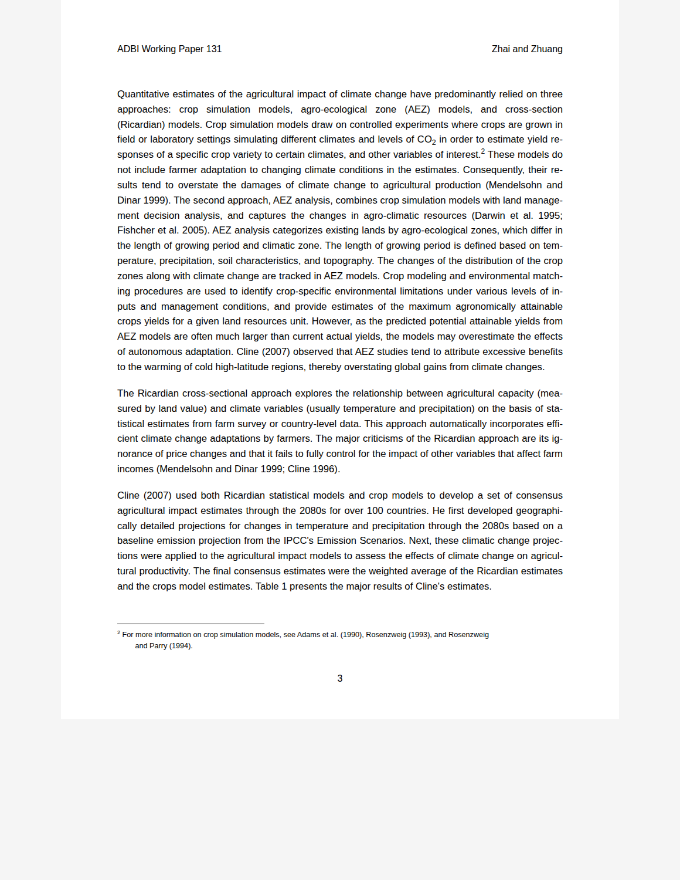ADBI Working Paper 131 Zhai and Zhuang
Quantitative estimates of the agricultural impact of climate change have predominantly relied on three approaches: crop simulation models, agro-ecological zone (AEZ) models, and cross-section (Ricardian) models. Crop simulation models draw on controlled experiments where crops are grown in field or laboratory settings simulating different climates and levels of CO2 in order to estimate yield responses of a specific crop variety to certain climates, and other variables of interest.2 These models do not include farmer adaptation to changing climate conditions in the estimates. Consequently, their results tend to overstate the damages of climate change to agricultural production (Mendelsohn and Dinar 1999). The second approach, AEZ analysis, combines crop simulation models with land management decision analysis, and captures the changes in agro-climatic resources (Darwin et al. 1995; Fishcher et al. 2005). AEZ analysis categorizes existing lands by agro-ecological zones, which differ in the length of growing period and climatic zone. The length of growing period is defined based on temperature, precipitation, soil characteristics, and topography. The changes of the distribution of the crop zones along with climate change are tracked in AEZ models. Crop modeling and environmental matching procedures are used to identify crop-specific environmental limitations under various levels of inputs and management conditions, and provide estimates of the maximum agronomically attainable crops yields for a given land resources unit. However, as the predicted potential attainable yields from AEZ models are often much larger than current actual yields, the models may overestimate the effects of autonomous adaptation. Cline (2007) observed that AEZ studies tend to attribute excessive benefits to the warming of cold high-latitude regions, thereby overstating global gains from climate changes.
The Ricardian cross-sectional approach explores the relationship between agricultural capacity (measured by land value) and climate variables (usually temperature and precipitation) on the basis of statistical estimates from farm survey or country-level data. This approach automatically incorporates efficient climate change adaptations by farmers. The major criticisms of the Ricardian approach are its ignorance of price changes and that it fails to fully control for the impact of other variables that affect farm incomes (Mendelsohn and Dinar 1999; Cline 1996).
Cline (2007) used both Ricardian statistical models and crop models to develop a set of consensus agricultural impact estimates through the 2080s for over 100 countries. He first developed geographically detailed projections for changes in temperature and precipitation through the 2080s based on a baseline emission projection from the IPCC's Emission Scenarios. Next, these climatic change projections were applied to the agricultural impact models to assess the effects of climate change on agricultural productivity. The final consensus estimates were the weighted average of the Ricardian estimates and the crops model estimates. Table 1 presents the major results of Cline's estimates.
2 For more information on crop simulation models, see Adams et al. (1990), Rosenzweig (1993), and Rosenzweig
and Parry (1994).
3